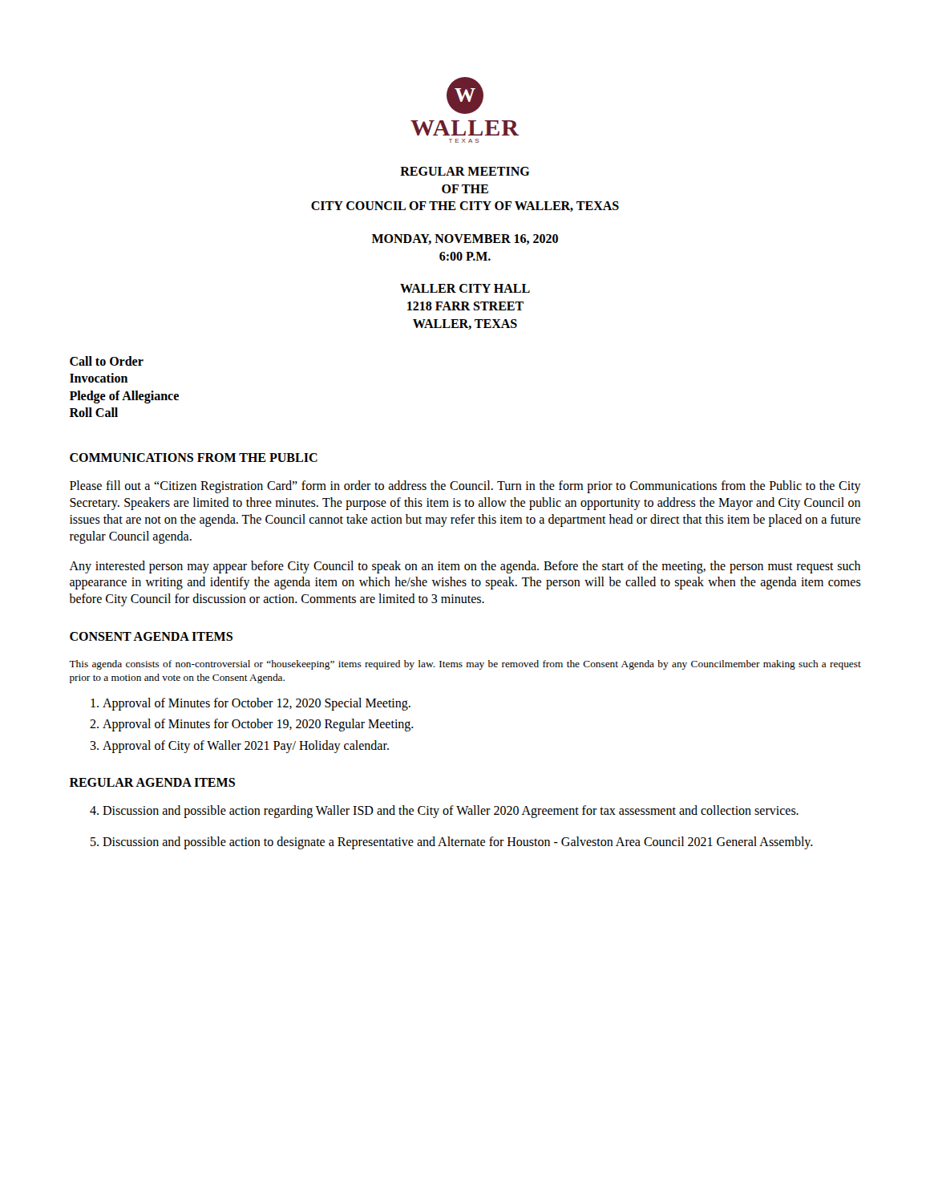W
WALLER
TEXAS
REGULAR MEETING
OF THE
CITY COUNCIL OF THE CITY OF WALLER, TEXAS
MONDAY, NOVEMBER 16, 2020
6:00 P.M.
WALLER CITY HALL
1218 FARR STREET
WALLER, TEXAS
Call to Order
Invocation
Pledge of Allegiance
Roll Call
Communications from the Public
Please fill out a “Citizen Registration Card” form in order to address the Council. Turn in the form prior to Communications from the Public to the City Secretary. Speakers are limited to three minutes. The purpose of this item is to allow the public an opportunity to address the Mayor and City Council on issues that are not on the agenda. The Council cannot take action but may refer this item to a department head or direct that this item be placed on a future regular Council agenda.
Any interested person may appear before City Council to speak on an item on the agenda. Before the start of the meeting, the person must request such appearance in writing and identify the agenda item on which he/she wishes to speak. The person will be called to speak when the agenda item comes before City Council for discussion or action. Comments are limited to 3 minutes.
Consent Agenda Items
This agenda consists of non-controversial or “housekeeping” items required by law. Items may be removed from the Consent Agenda by any Councilmember making such a request prior to a motion and vote on the Consent Agenda.
Approval of Minutes for October 12, 2020 Special Meeting.
Approval of Minutes for October 19, 2020 Regular Meeting.
Approval of City of Waller 2021 Pay/ Holiday calendar.
Regular Agenda Items
Discussion and possible action regarding Waller ISD and the City of Waller 2020 Agreement for tax assessment and collection services.
Discussion and possible action to designate a Representative and Alternate for Houston - Galveston Area Council 2021 General Assembly.